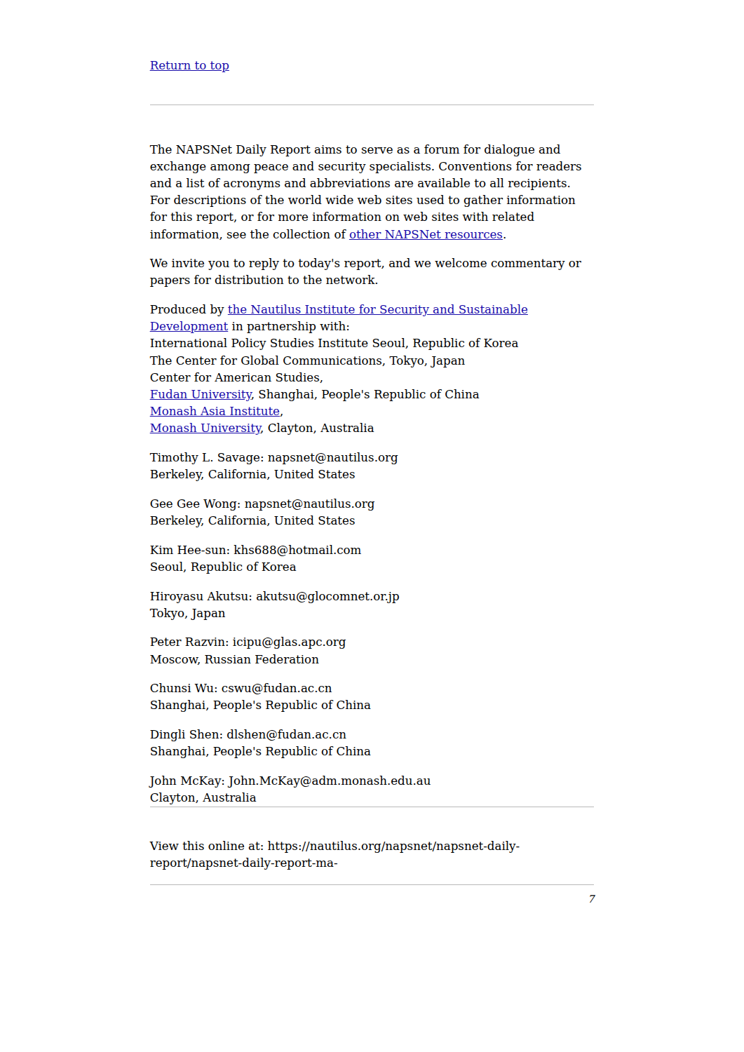Return to top
The NAPSNet Daily Report aims to serve as a forum for dialogue and exchange among peace and security specialists. Conventions for readers and a list of acronyms and abbreviations are available to all recipients. For descriptions of the world wide web sites used to gather information for this report, or for more information on web sites with related information, see the collection of other NAPSNet resources.
We invite you to reply to today's report, and we welcome commentary or papers for distribution to the network.
Produced by the Nautilus Institute for Security and Sustainable Development in partnership with:
International Policy Studies Institute Seoul, Republic of Korea
The Center for Global Communications, Tokyo, Japan
Center for American Studies,
Fudan University, Shanghai, People's Republic of China
Monash Asia Institute,
Monash University, Clayton, Australia
Timothy L. Savage: napsnet@nautilus.org
Berkeley, California, United States
Gee Gee Wong: napsnet@nautilus.org
Berkeley, California, United States
Kim Hee-sun: khs688@hotmail.com
Seoul, Republic of Korea
Hiroyasu Akutsu: akutsu@glocomnet.or.jp
Tokyo, Japan
Peter Razvin: icipu@glas.apc.org
Moscow, Russian Federation
Chunsi Wu: cswu@fudan.ac.cn
Shanghai, People's Republic of China
Dingli Shen: dlshen@fudan.ac.cn
Shanghai, People's Republic of China
John McKay: John.McKay@adm.monash.edu.au
Clayton, Australia
View this online at: https://nautilus.org/napsnet/napsnet-daily-report/napsnet-daily-report-ma-
7